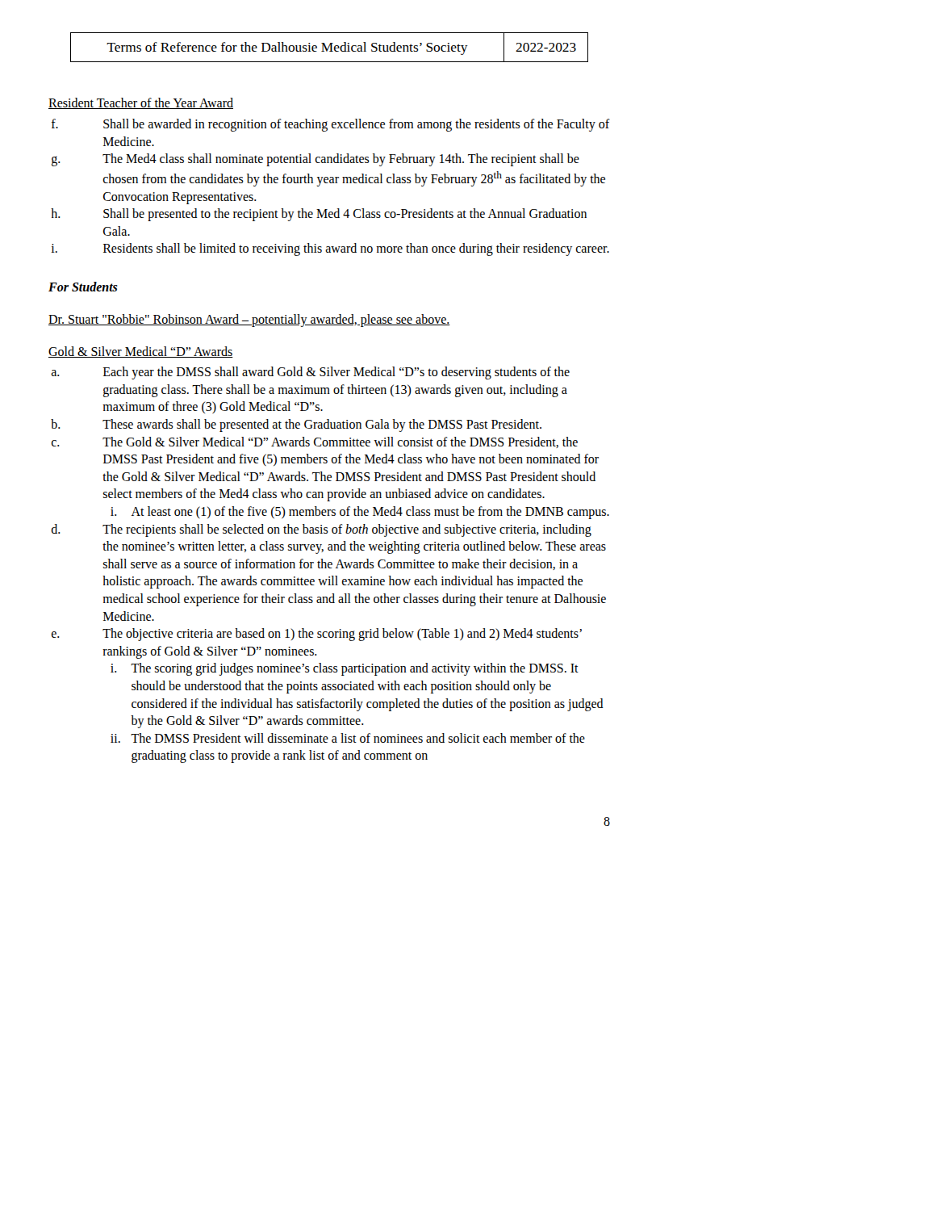Terms of Reference for the Dalhousie Medical Students’ Society
2022-2023
Resident Teacher of the Year Award
f. Shall be awarded in recognition of teaching excellence from among the residents of the Faculty of Medicine.
g. The Med4 class shall nominate potential candidates by February 14th. The recipient shall be chosen from the candidates by the fourth year medical class by February 28th as facilitated by the Convocation Representatives.
h. Shall be presented to the recipient by the Med 4 Class co-Presidents at the Annual Graduation Gala.
i. Residents shall be limited to receiving this award no more than once during their residency career.
For Students
Dr. Stuart "Robbie" Robinson Award – potentially awarded, please see above.
Gold & Silver Medical “D” Awards
a. Each year the DMSS shall award Gold & Silver Medical “D”s to deserving students of the graduating class. There shall be a maximum of thirteen (13) awards given out, including a maximum of three (3) Gold Medical “D”s.
b. These awards shall be presented at the Graduation Gala by the DMSS Past President.
c. The Gold & Silver Medical “D” Awards Committee will consist of the DMSS President, the DMSS Past President and five (5) members of the Med4 class who have not been nominated for the Gold & Silver Medical “D” Awards. The DMSS President and DMSS Past President should select members of the Med4 class who can provide an unbiased advice on candidates.
i. At least one (1) of the five (5) members of the Med4 class must be from the DMNB campus.
d. The recipients shall be selected on the basis of both objective and subjective criteria, including the nominee’s written letter, a class survey, and the weighting criteria outlined below. These areas shall serve as a source of information for the Awards Committee to make their decision, in a holistic approach. The awards committee will examine how each individual has impacted the medical school experience for their class and all the other classes during their tenure at Dalhousie Medicine.
e. The objective criteria are based on 1) the scoring grid below (Table 1) and 2) Med4 students’ rankings of Gold & Silver “D” nominees.
i. The scoring grid judges nominee’s class participation and activity within the DMSS. It should be understood that the points associated with each position should only be considered if the individual has satisfactorily completed the duties of the position as judged by the Gold & Silver “D” awards committee.
ii. The DMSS President will disseminate a list of nominees and solicit each member of the graduating class to provide a rank list of and comment on
8